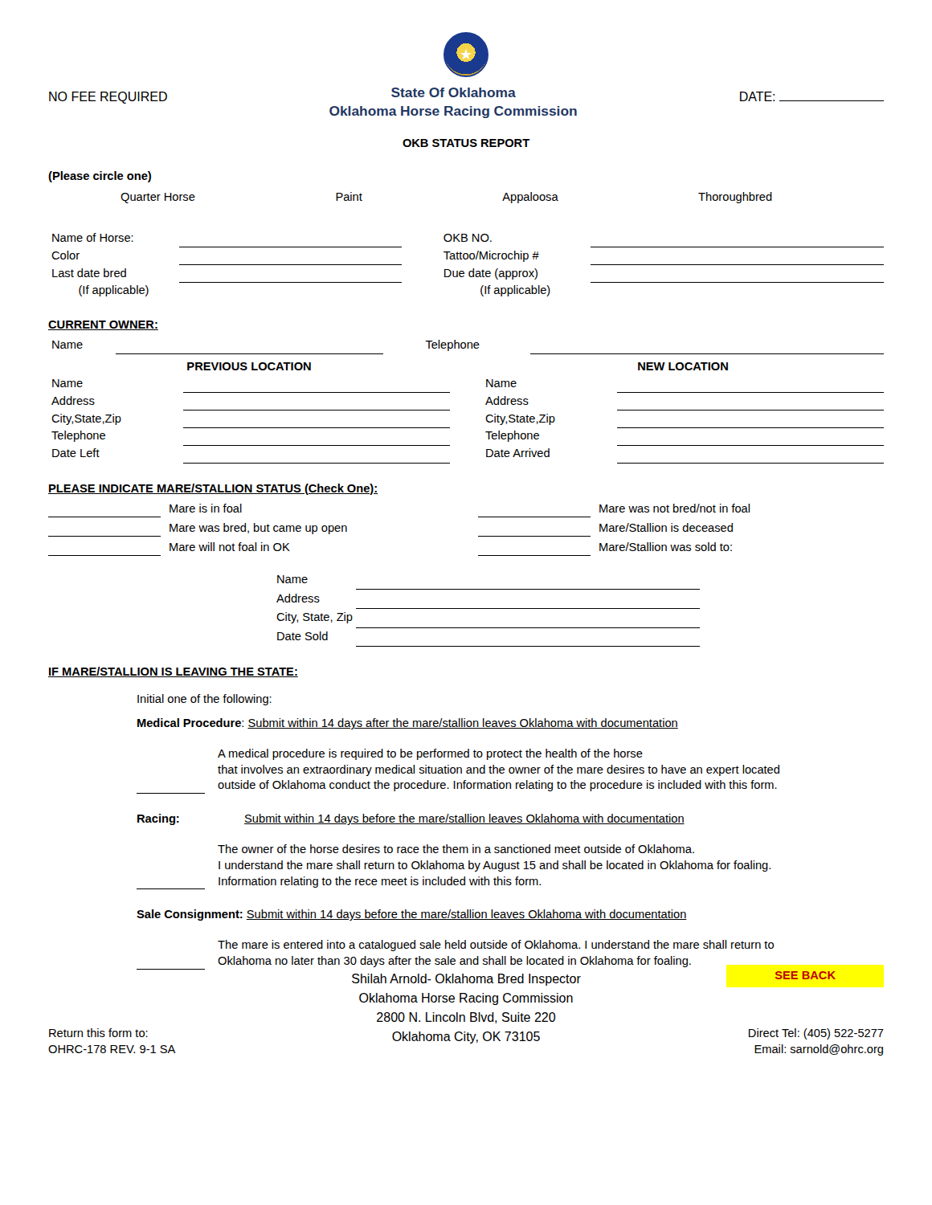NO FEE REQUIRED
State Of Oklahoma
Oklahoma Horse Racing Commission
DATE:
OKB STATUS REPORT
(Please circle one)
Quarter Horse Paint Appaloosa Thoroughbred
| Name of Horse: | | | OKB NO. | |
| Color | | | Tattoo/Microchip # | |
| Last date bred | | | Due date (approx) | |
| (If applicable) | | | (If applicable) | |
CURRENT OWNER:
| Name | | | Telephone | |
PREVIOUS LOCATION
| Name | |
| Address | |
| City,State,Zip | |
| Telephone | |
| Date Left | |
NEW LOCATION
| Name | |
| Address | |
| City,State,Zip | |
| Telephone | |
| Date Arrived | |
PLEASE INDICATE MARE/STALLION STATUS (Check One):
Mare is in foal
Mare was bred, but came up open
Mare will not foal in OK
Mare was not bred/not in foal
Mare/Stallion is deceased
Mare/Stallion was sold to:
| Name | |
| Address | |
| City, State, Zip | |
| Date Sold | |
IF MARE/STALLION IS LEAVING THE STATE:
Initial one of the following:
Medical Procedure: Submit within 14 days after the mare/stallion leaves Oklahoma with documentation
A medical procedure is required to be performed to protect the health of the horse
that involves an extraordinary medical situation and the owner of the mare desires to have an expert located
outside of Oklahoma conduct the procedure. Information relating to the procedure is included with this form.
Racing: Submit within 14 days before the mare/stallion leaves Oklahoma with documentation
The owner of the horse desires to race the them in a sanctioned meet outside of Oklahoma.
I understand the mare shall return to Oklahoma by August 15 and shall be located in Oklahoma for foaling.
Information relating to the rece meet is included with this form.
Sale Consignment: Submit within 14 days before the mare/stallion leaves Oklahoma with documentation
The mare is entered into a catalogued sale held outside of Oklahoma. I understand the mare shall return to
Oklahoma no later than 30 days after the sale and shall be located in Oklahoma for foaling.
SEE BACK
Shilah Arnold- Oklahoma Bred Inspector
Oklahoma Horse Racing Commission
2800 N. Lincoln Blvd, Suite 220
Oklahoma City, OK 73105
Return this form to:
OHRC-178 REV. 9-1 SA
Direct Tel: (405) 522-5277
Email: sarnold@ohrc.org